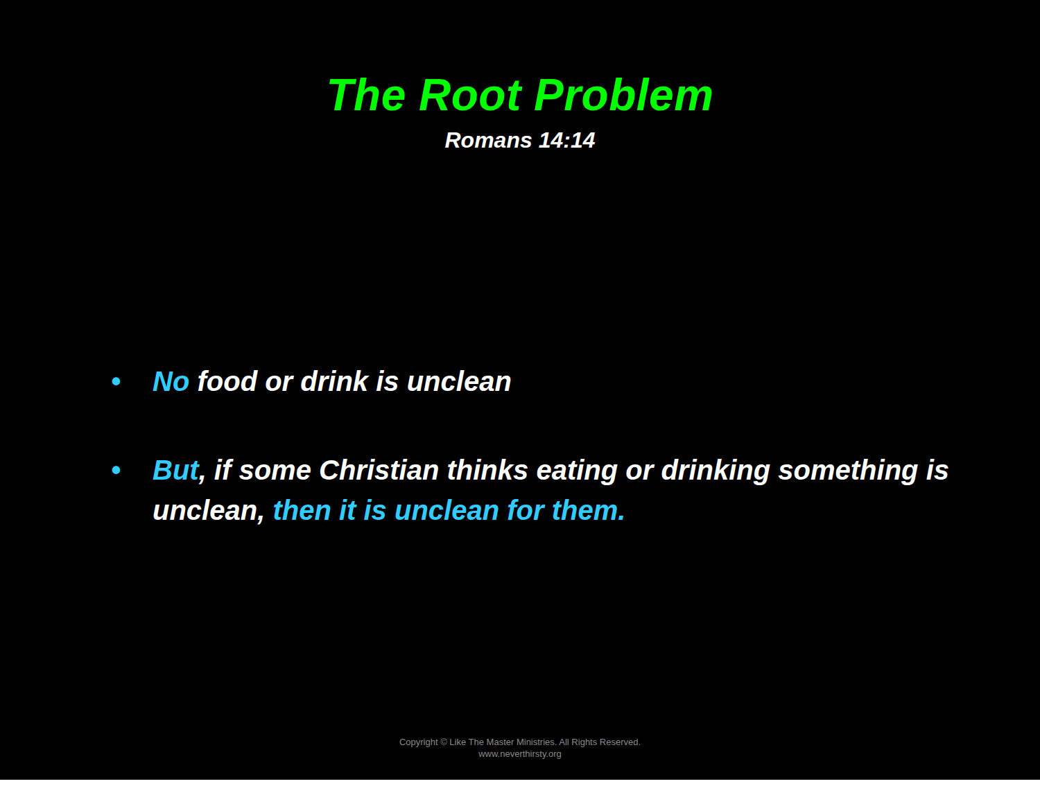The Root Problem
Romans 14:14
No food or drink is unclean
But, if some Christian thinks eating or drinking something is unclean, then it is unclean for them.
Copyright © Like The Master Ministries. All Rights Reserved.
www.neverthirsty.org